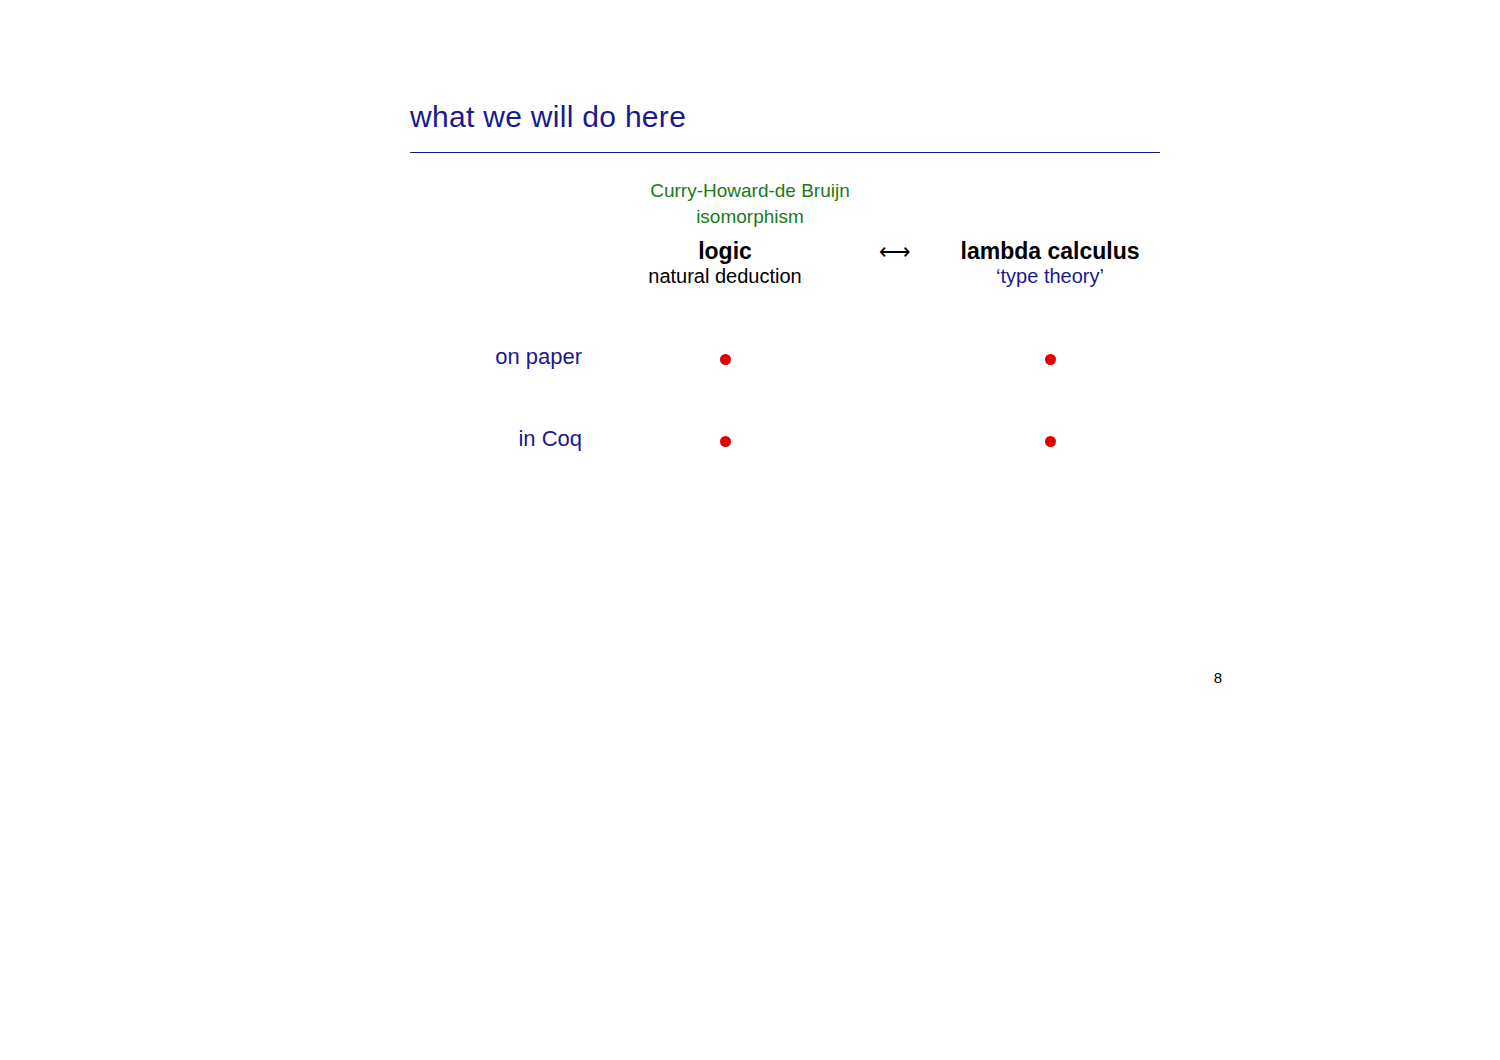what we will do here
Curry-Howard-de Bruijn isomorphism
logic
⟷
lambda calculus
natural deduction
‘type theory’
on paper
in Coq
8